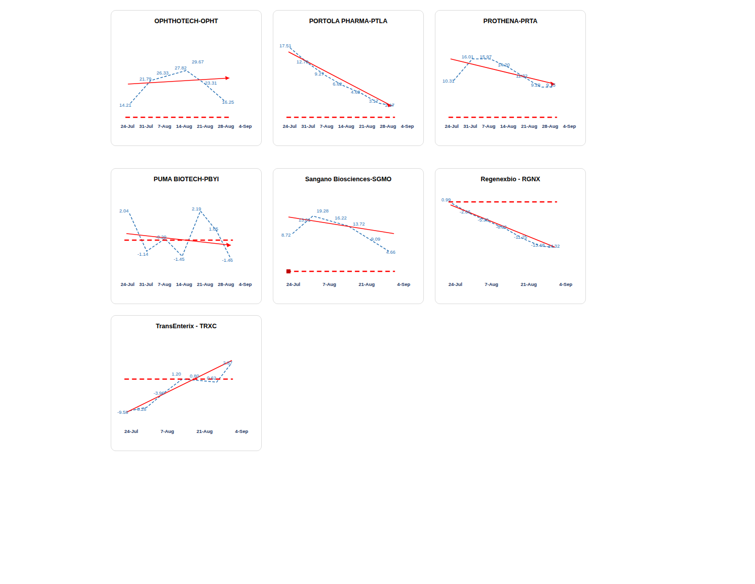OPHTHOTECH-OPHT
14.21 21.79 26.33 27.82 29.67 23.31 16.25
24-Jul 31-Jul 7-Aug 14-Aug 21-Aug 28-Aug 4-Sep
PORTOLA PHARMA-PTLA
17.51 12.79 9.27 6.62 4.62 3.17 2.17
24-Jul 31-Jul 7-Aug 14-Aug 21-Aug 28-Aug 4-Sep
PROTHENA-PRTA
10.31 16.01 15.97 14.20 11.32 9.29 9.15
24-Jul 31-Jul 7-Aug 14-Aug 21-Aug 28-Aug 4-Sep
PUMA BIOTECH-PBYI
2.04 -1.14 -0.29 -1.45 2.19 1.05 -1.46
24-Jul 31-Jul 7-Aug 14-Aug 21-Aug 28-Aug 4-Sep
Sangano Biosciences-SGMO
8.72 13.01 19.28 16.22 13.72 9.09 4.66
24-Jul 7-Aug 21-Aug 4-Sep
Regenexbio - RGNX
0.99 -2.66 -5.30 -6.92 -11.25 -13.48 -14.32
24-Jul 7-Aug 21-Aug 4-Sep
TransEnterix - TRXC
-9.58 -8.28 -3.96 1.20 0.80 0.62 2.87
24-Jul 7-Aug 21-Aug 4-Sep